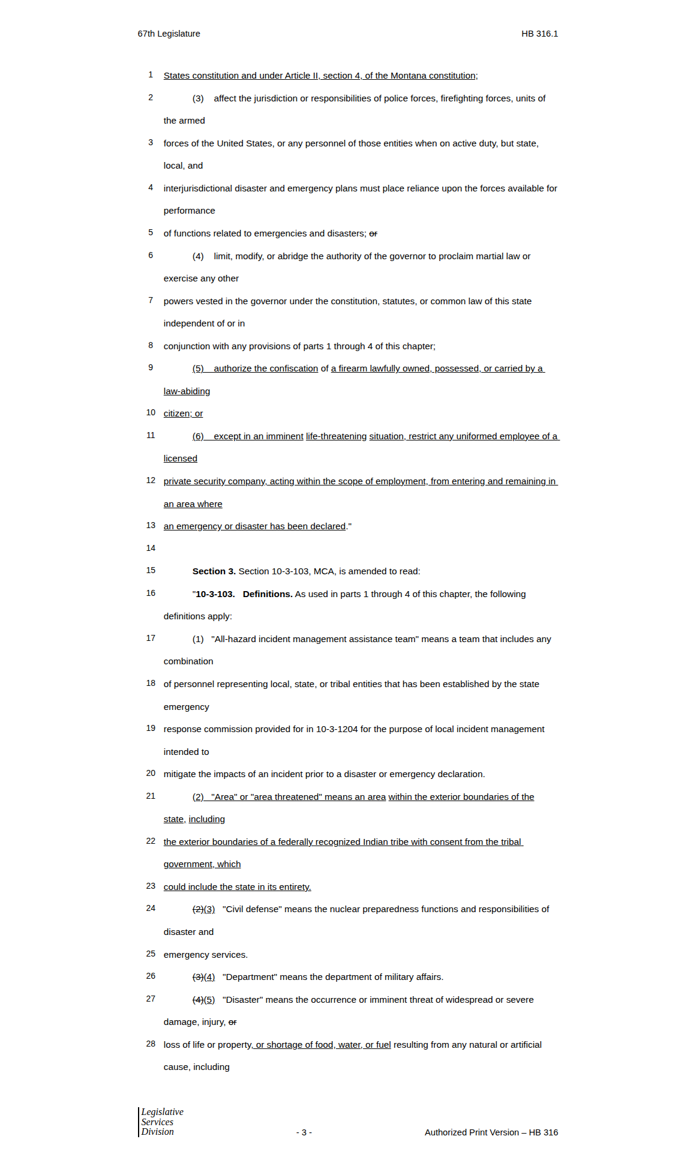67th Legislature
HB 316.1
| 1 | States constitution and under Article II, section 4, of the Montana constitution; |
| 2 | (3) affect the jurisdiction or responsibilities of police forces, firefighting forces, units of the armed |
| 3 | forces of the United States, or any personnel of those entities when on active duty, but state, local, and |
| 4 | interjurisdictional disaster and emergency plans must place reliance upon the forces available for performance |
| 5 | of functions related to emergencies and disasters; or |
| 6 | (4) limit, modify, or abridge the authority of the governor to proclaim martial law or exercise any other |
| 7 | powers vested in the governor under the constitution, statutes, or common law of this state independent of or in |
| 8 | conjunction with any provisions of parts 1 through 4 of this chapter ; |
| 9 | (5) authorize the confiscation of a firearm lawfully owned, possessed, or carried by a law-abiding |
| 10 | citizen; or |
| 11 | (6) except in an imminent life-threatening situation, restrict any uniformed employee of a licensed |
| 12 | private security company, acting within the scope of employment, from entering and remaining in an area where |
| 13 | an emergency or disaster has been declared ." |
| 14 | |
| 15 | Section 3. Section 10-3-103, MCA, is amended to read: |
| 16 | " 10-3-103. Definitions. As used in parts 1 through 4 of this chapter, the following definitions apply: |
| 17 | (1) "All-hazard incident management assistance team" means a team that includes any combination |
| 18 | of personnel representing local, state, or tribal entities that has been established by the state emergency |
| 19 | response commission provided for in 10-3-1204 for the purpose of local incident management intended to |
| 20 | mitigate the impacts of an incident prior to a disaster or emergency declaration. |
| 21 | (2) "Area" or "area threatened" means an area within the exterior boundaries of the state, including |
| 22 | the exterior boundaries of a federally recognized Indian tribe with consent from the tribal government, which |
| 23 | could include the state in its entirety. |
| 24 | (2) (3) "Civil defense" means the nuclear preparedness functions and responsibilities of disaster and |
| 25 | emergency services. |
| 26 | (3) (4) "Department" means the department of military affairs. |
| 27 | (4) (5) "Disaster" means the occurrence or imminent threat of widespread or severe damage, injury, or |
| 28 | loss of life or property , or shortage of food, water, or fuel resulting from any natural or artificial cause, including |
Legislative
Services
Division
- 3 -
Authorized Print Version – HB 316